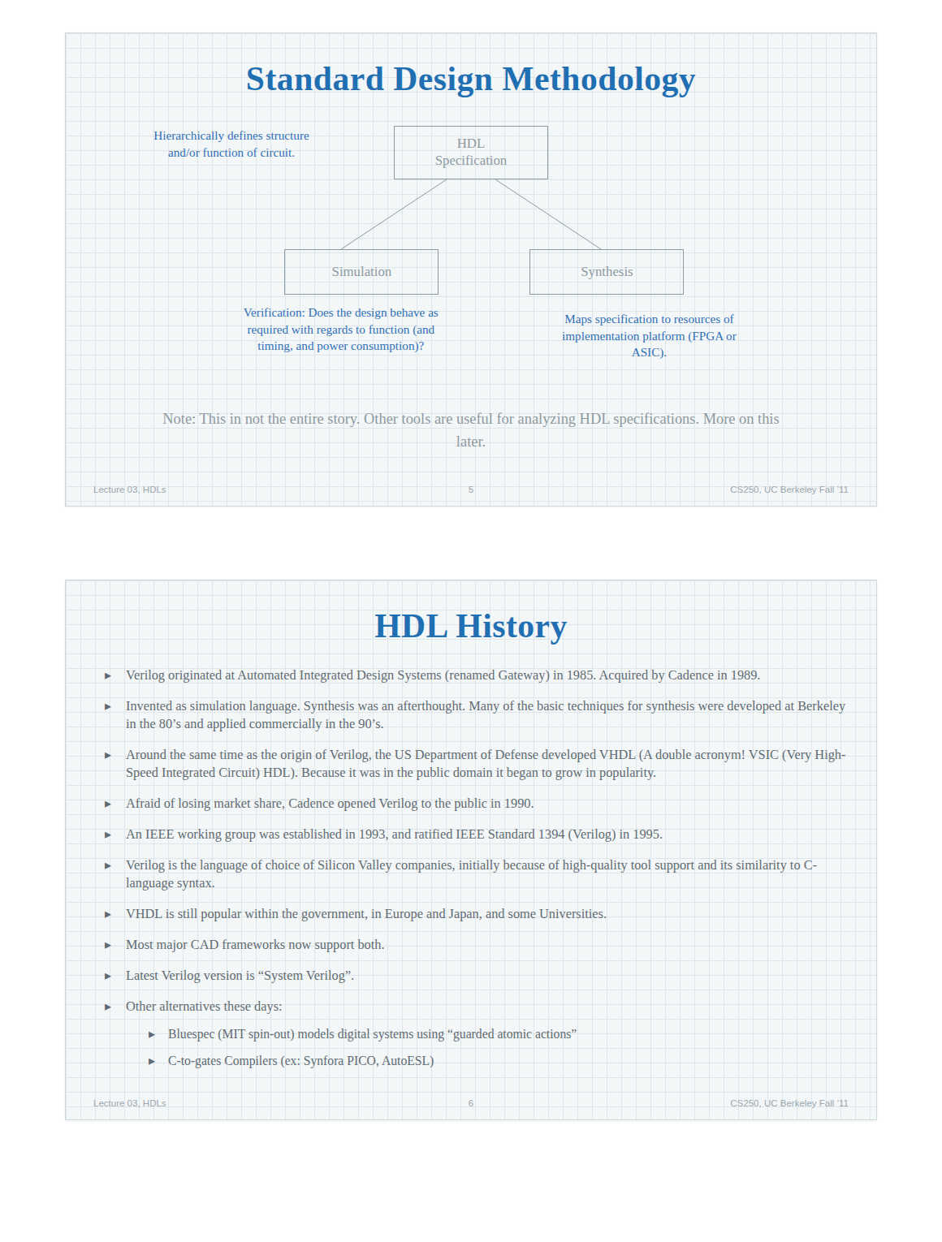Standard Design Methodology
Hierarchically defines structure and/or function of circuit.
HDL
Specification
Simulation
Synthesis
Verification: Does the design behave as required with regards to function (and timing, and power consumption)?
Maps specification to resources of implementation platform (FPGA or ASIC).
Note: This in not the entire story. Other tools are useful for analyzing HDL specifications. More on this later.
Lecture 03, HDLs 5 CS250, UC Berkeley Fall ’11
HDL History
Verilog originated at Automated Integrated Design Systems (renamed Gateway) in 1985. Acquired by Cadence in 1989.
Invented as simulation language. Synthesis was an afterthought. Many of the basic techniques for synthesis were developed at Berkeley in the 80’s and applied commercially in the 90’s.
Around the same time as the origin of Verilog, the US Department of Defense developed VHDL (A double acronym! VSIC (Very High-Speed Integrated Circuit) HDL). Because it was in the public domain it began to grow in popularity.
Afraid of losing market share, Cadence opened Verilog to the public in 1990.
An IEEE working group was established in 1993, and ratified IEEE Standard 1394 (Verilog) in 1995.
Verilog is the language of choice of Silicon Valley companies, initially because of high-quality tool support and its similarity to C-language syntax.
VHDL is still popular within the government, in Europe and Japan, and some Universities.
Most major CAD frameworks now support both.
Latest Verilog version is “System Verilog”.
Other alternatives these days:
Bluespec (MIT spin-out) models digital systems using “guarded atomic actions”
C-to-gates Compilers (ex: Synfora PICO, AutoESL)
Lecture 03, HDLs 6 CS250, UC Berkeley Fall ’11